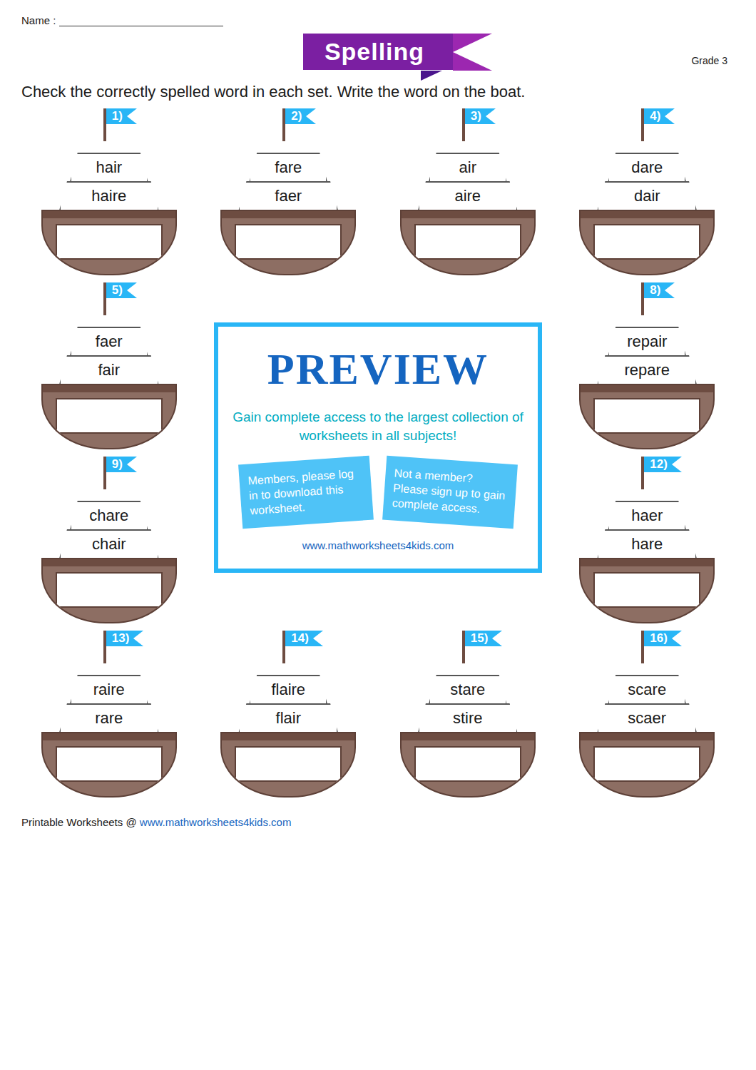Name :
Spelling Grade 3
Check the correctly spelled word in each set. Write the word on the boat.
1)
hair
haire
2)
fare
faer
3)
air
aire
4)
dare
dair
5)
faer
fair
6)
7)
8)
repair
repare
9)
chare
chair
10)
11)
12)
haer
hare
13)
raire
rare
14)
flaire
flair
15)
stare
stire
16)
scare
scaer
PREVIEW
Gain complete access to the largest collection of worksheets in all subjects!
Members, please log in to download this worksheet.
Not a member? Please sign up to gain complete access.
www.mathworksheets4kids.com
Printable Worksheets @ www.mathworksheets4kids.com